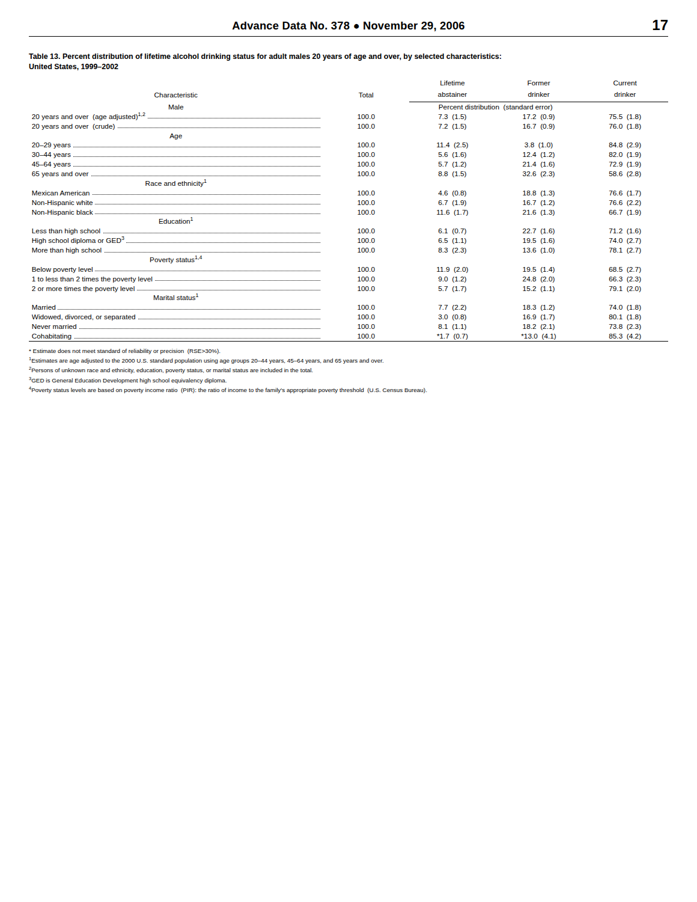Advance Data No. 378 ● November 29, 2006
17
Table 13. Percent distribution of lifetime alcohol drinking status for adult males 20 years of age and over, by selected characteristics:
United States, 1999–2002
| Characteristic | Total | Lifetime | Former | Current |
| --- | --- | --- | --- | --- |
| abstainer | drinker | drinker |
| Male | Percent distribution (standard error) |
| 20 years and over (age adjusted) 1,2 | 100.0 | 7.3 (1.5) | 17.2 (0.9) | 75.5 (1.8) |
| 20 years and over (crude) | 100.0 | 7.2 (1.5) | 16.7 (0.9) | 76.0 (1.8) |
| Age | | | | |
| 20–29 years | 100.0 | 11.4 (2.5) | 3.8 (1.0) | 84.8 (2.9) |
| 30–44 years | 100.0 | 5.6 (1.6) | 12.4 (1.2) | 82.0 (1.9) |
| 45–64 years | 100.0 | 5.7 (1.2) | 21.4 (1.6) | 72.9 (1.9) |
| 65 years and over | 100.0 | 8.8 (1.5) | 32.6 (2.3) | 58.6 (2.8) |
| Race and ethnicity 1 | | | | |
| Mexican American | 100.0 | 4.6 (0.8) | 18.8 (1.3) | 76.6 (1.7) |
| Non-Hispanic white | 100.0 | 6.7 (1.9) | 16.7 (1.2) | 76.6 (2.2) |
| Non-Hispanic black | 100.0 | 11.6 (1.7) | 21.6 (1.3) | 66.7 (1.9) |
| Education 1 | | | | |
| Less than high school | 100.0 | 6.1 (0.7) | 22.7 (1.6) | 71.2 (1.6) |
| High school diploma or GED 3 | 100.0 | 6.5 (1.1) | 19.5 (1.6) | 74.0 (2.7) |
| More than high school | 100.0 | 8.3 (2.3) | 13.6 (1.0) | 78.1 (2.7) |
| Poverty status 1,4 | | | | |
| Below poverty level | 100.0 | 11.9 (2.0) | 19.5 (1.4) | 68.5 (2.7) |
| 1 to less than 2 times the poverty level | 100.0 | 9.0 (1.2) | 24.8 (2.0) | 66.3 (2.3) |
| 2 or more times the poverty level | 100.0 | 5.7 (1.7) | 15.2 (1.1) | 79.1 (2.0) |
| Marital status 1 | | | | |
| Married | 100.0 | 7.7 (2.2) | 18.3 (1.2) | 74.0 (1.8) |
| Widowed, divorced, or separated | 100.0 | 3.0 (0.8) | 16.9 (1.7) | 80.1 (1.8) |
| Never married | 100.0 | 8.1 (1.1) | 18.2 (2.1) | 73.8 (2.3) |
| Cohabitating | 100.0 | *1.7 (0.7) | *13.0 (4.1) | 85.3 (4.2) |
* Estimate does not meet standard of reliability or precision (RSE>30%).
1Estimates are age adjusted to the 2000 U.S. standard population using age groups 20–44 years, 45–64 years, and 65 years and over.
2Persons of unknown race and ethnicity, education, poverty status, or marital status are included in the total.
3GED is General Education Development high school equivalency diploma.
4Poverty status levels are based on poverty income ratio (PIR): the ratio of income to the family's appropriate poverty threshold (U.S. Census Bureau).